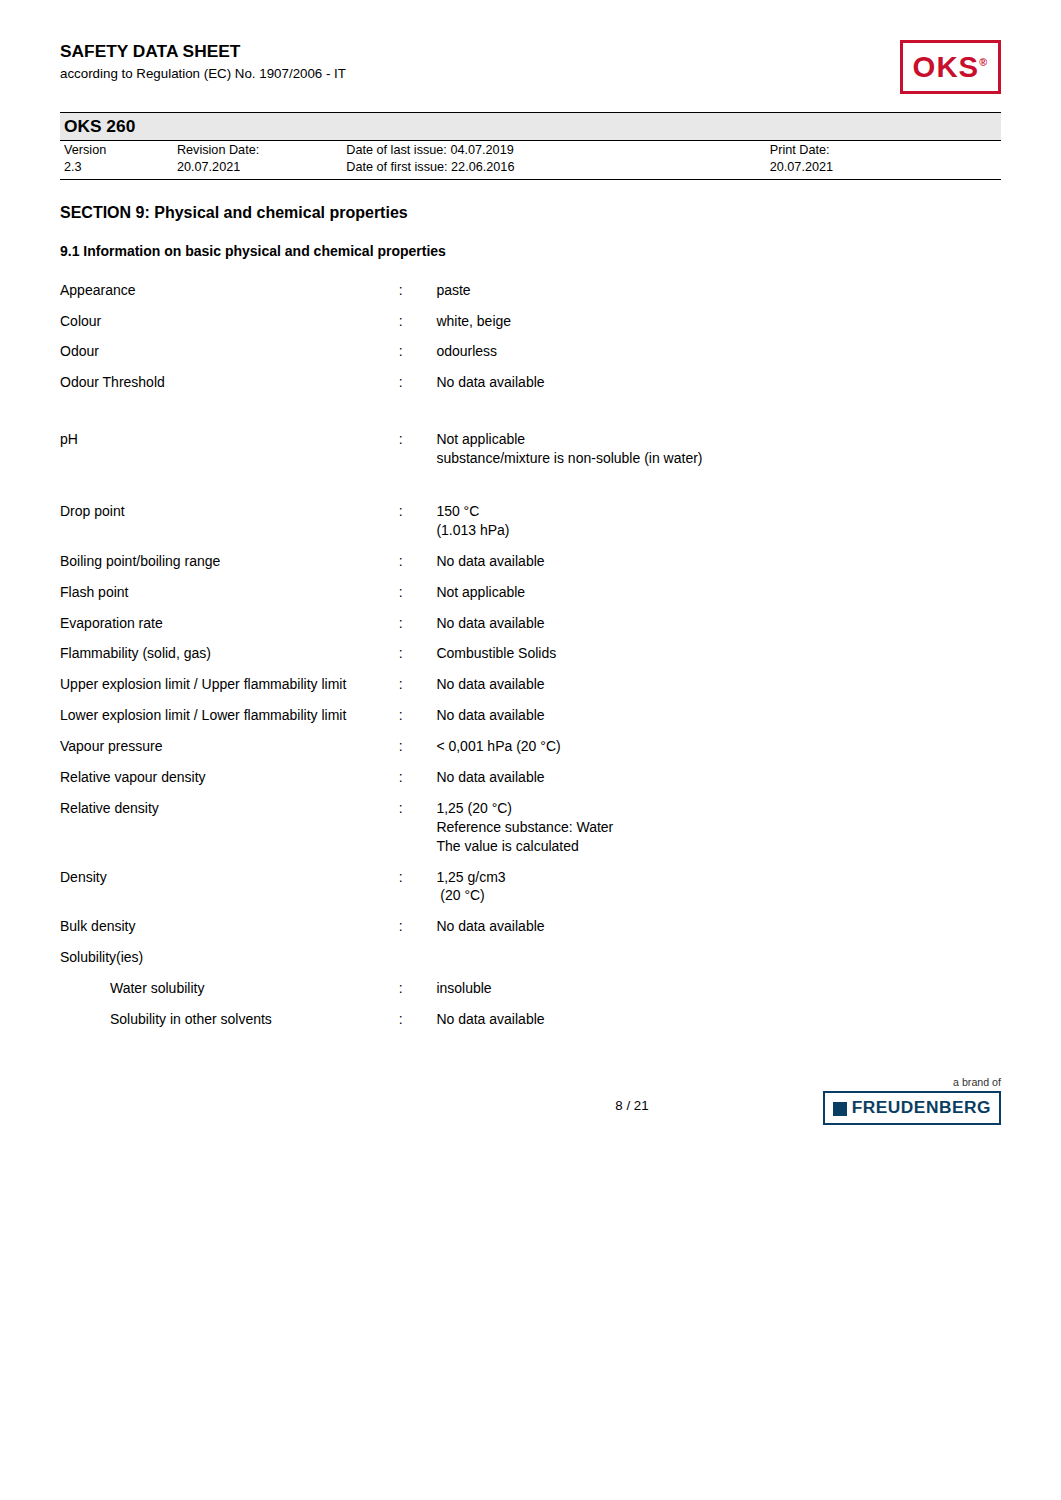SAFETY DATA SHEET
according to Regulation (EC) No. 1907/2006 - IT
OKS®
OKS 260
| Version 2.3 | Revision Date: 20.07.2021 | Date of last issue: 04.07.2019 Date of first issue: 22.06.2016 | Print Date: 20.07.2021 |
SECTION 9: Physical and chemical properties
9.1 Information on basic physical and chemical properties
| Appearance | : | paste |
| Colour | : | white, beige |
| Odour | : | odourless |
| Odour Threshold | : | No data available |
| pH | : | Not applicable substance/mixture is non-soluble (in water) |
| Drop point | : | 150 °C (1.013 hPa) |
| Boiling point/boiling range | : | No data available |
| Flash point | : | Not applicable |
| Evaporation rate | : | No data available |
| Flammability (solid, gas) | : | Combustible Solids |
| Upper explosion limit / Upper flammability limit | : | No data available |
| Lower explosion limit / Lower flammability limit | : | No data available |
| Vapour pressure | : | < 0,001 hPa (20 °C) |
| Relative vapour density | : | No data available |
| Relative density | : | 1,25 (20 °C) Reference substance: Water The value is calculated |
| Density | : | 1,25 g/cm3 (20 °C) |
| Bulk density | : | No data available |
| Solubility(ies) | | |
| Water solubility | : | insoluble |
| Solubility in other solvents | : | No data available |
8 / 21
a brand of
FREUDENBERG